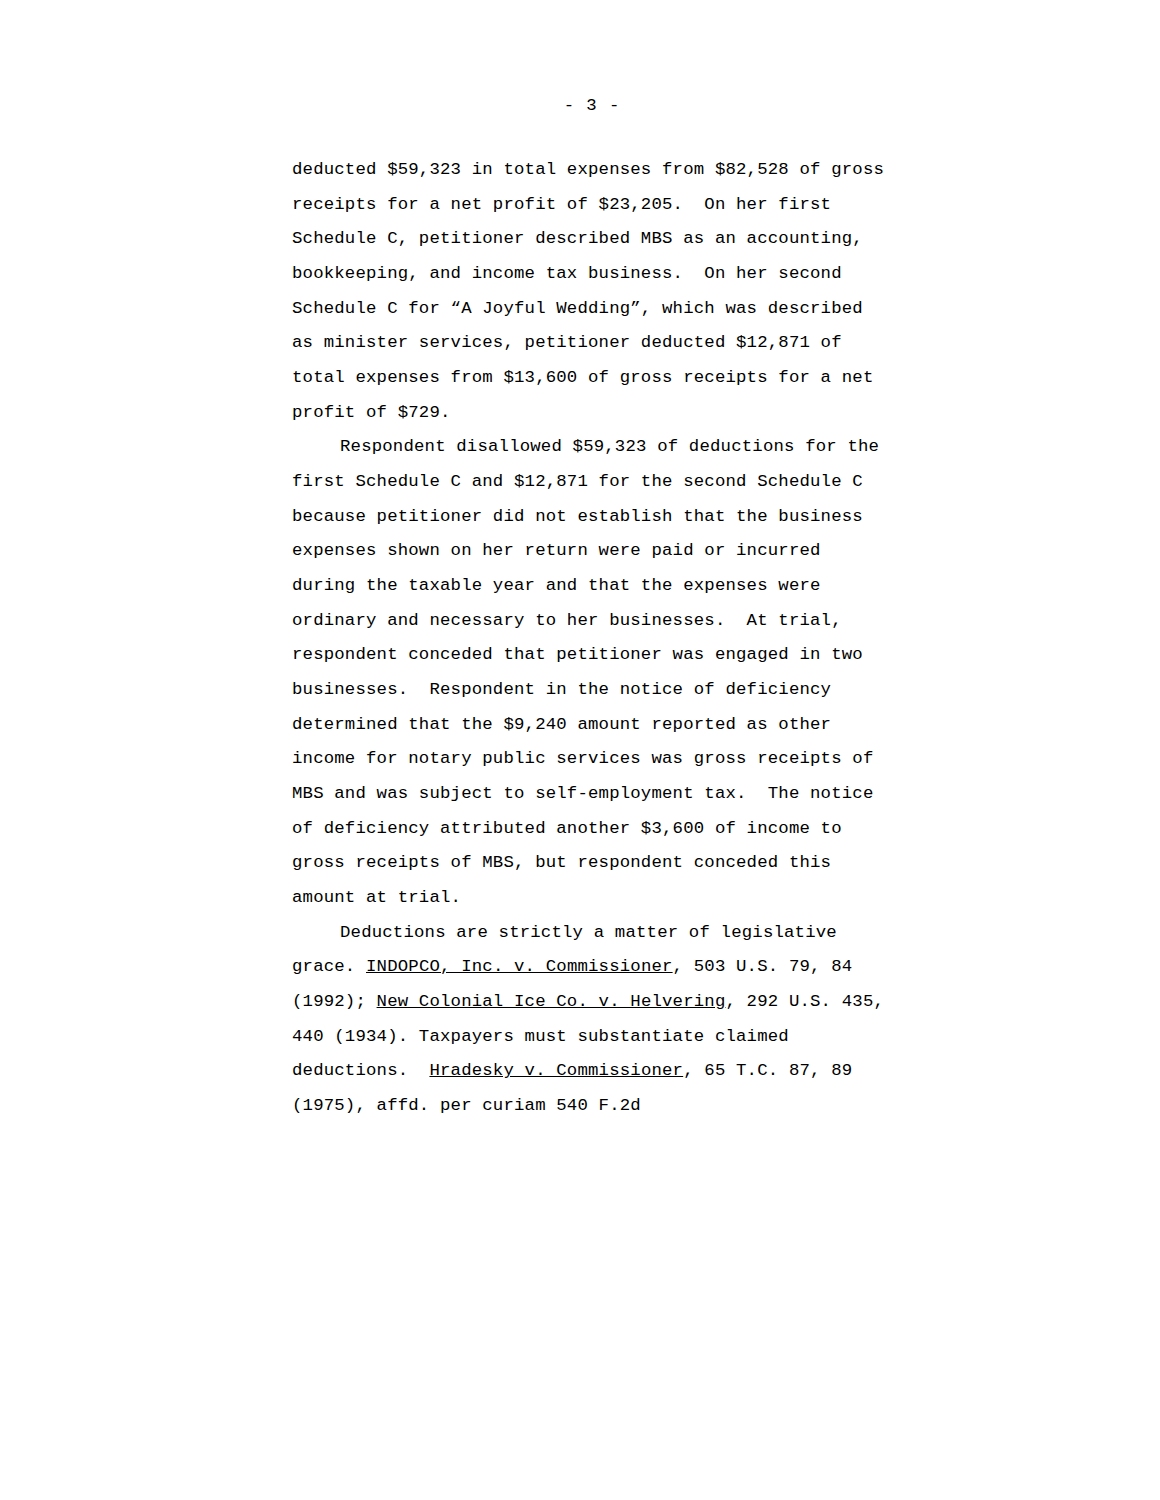- 3 -
deducted $59,323 in total expenses from $82,528 of gross receipts for a net profit of $23,205. On her first Schedule C, petitioner described MBS as an accounting, bookkeeping, and income tax business. On her second Schedule C for “A Joyful Wedding”, which was described as minister services, petitioner deducted $12,871 of total expenses from $13,600 of gross receipts for a net profit of $729.
Respondent disallowed $59,323 of deductions for the first Schedule C and $12,871 for the second Schedule C because petitioner did not establish that the business expenses shown on her return were paid or incurred during the taxable year and that the expenses were ordinary and necessary to her businesses. At trial, respondent conceded that petitioner was engaged in two businesses. Respondent in the notice of deficiency determined that the $9,240 amount reported as other income for notary public services was gross receipts of MBS and was subject to self-employment tax. The notice of deficiency attributed another $3,600 of income to gross receipts of MBS, but respondent conceded this amount at trial.
Deductions are strictly a matter of legislative grace. INDOPCO, Inc. v. Commissioner, 503 U.S. 79, 84 (1992); New Colonial Ice Co. v. Helvering, 292 U.S. 435, 440 (1934). Taxpayers must substantiate claimed deductions. Hradesky v. Commissioner, 65 T.C. 87, 89 (1975), affd. per curiam 540 F.2d